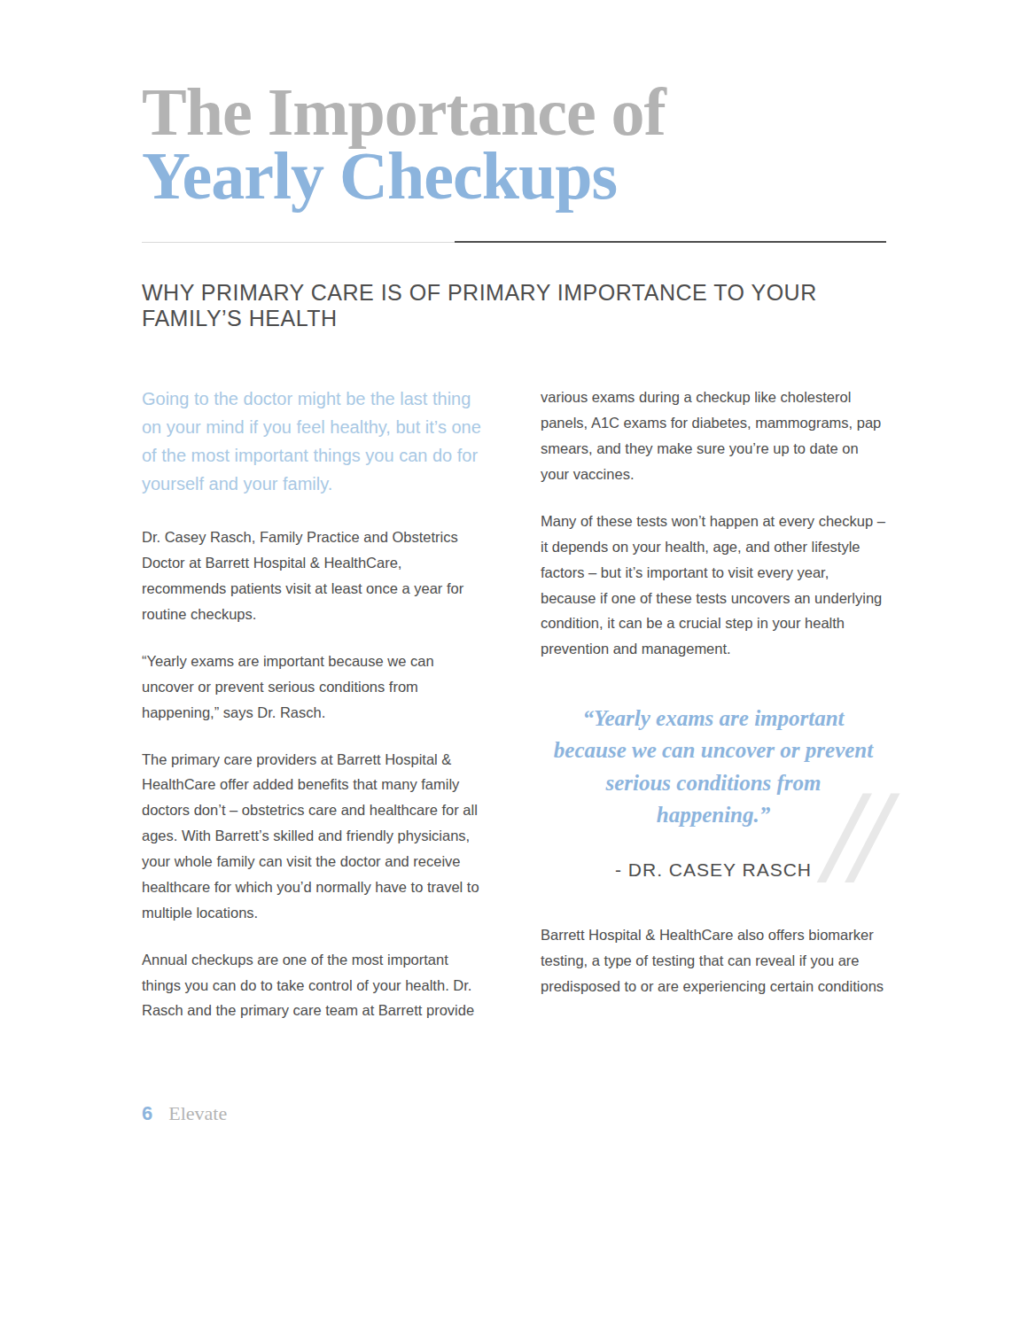The Importance of Yearly Checkups
Why primary care is of primary importance to your family’s health
Going to the doctor might be the last thing on your mind if you feel healthy, but it’s one of the most important things you can do for yourself and your family.
Dr. Casey Rasch, Family Practice and Obstetrics Doctor at Barrett Hospital & HealthCare, recommends patients visit at least once a year for routine checkups.
“Yearly exams are important because we can uncover or prevent serious conditions from happening,” says Dr. Rasch.
The primary care providers at Barrett Hospital & HealthCare offer added benefits that many family doctors don’t – obstetrics care and healthcare for all ages. With Barrett’s skilled and friendly physicians, your whole family can visit the doctor and receive healthcare for which you’d normally have to travel to multiple locations.
Annual checkups are one of the most important things you can do to take control of your health. Dr. Rasch and the primary care team at Barrett provide
various exams during a checkup like cholesterol panels, A1C exams for diabetes, mammograms, pap smears, and they make sure you’re up to date on your vaccines.
Many of these tests won’t happen at every checkup – it depends on your health, age, and other lifestyle factors – but it’s important to visit every year, because if one of these tests uncovers an underlying condition, it can be a crucial step in your health prevention and management.
//
“Yearly exams are important because we can uncover or prevent serious conditions from happening.”
- Dr. Casey Rasch
Barrett Hospital & HealthCare also offers biomarker testing, a type of testing that can reveal if you are predisposed to or are experiencing certain conditions
6 Elevate